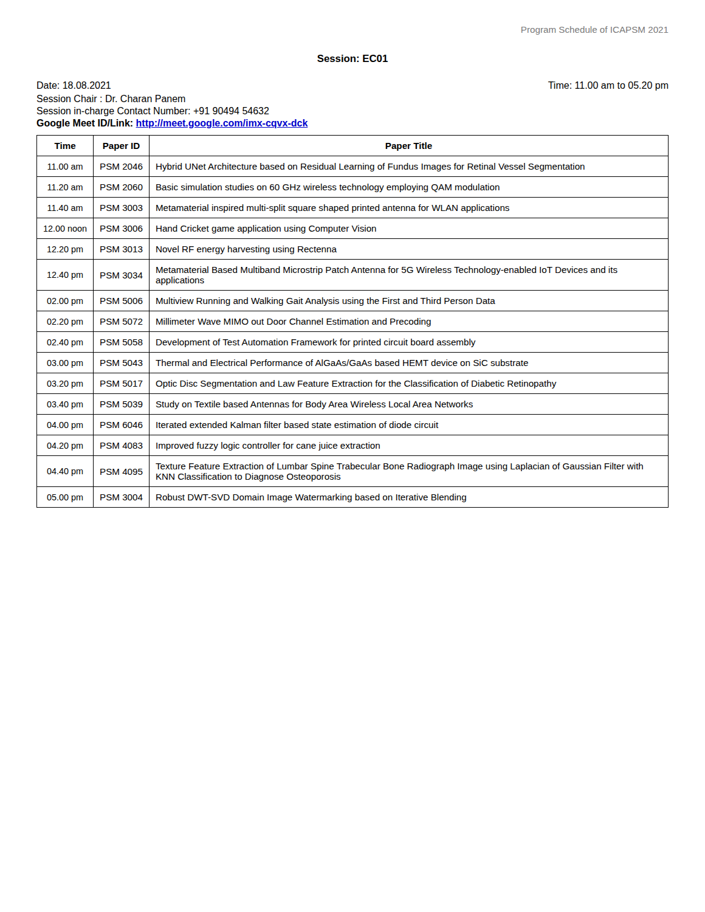Program Schedule of ICAPSM 2021
Session: EC01
Date: 18.08.2021 Time: 11.00 am to 05.20 pm
Session Chair : Dr. Charan Panem
Session in-charge Contact Number: +91 90494 54632
Google Meet ID/Link: http://meet.google.com/imx-cqvx-dck
| Time | Paper ID | Paper Title |
| --- | --- | --- |
| 11.00 am | PSM 2046 | Hybrid UNet Architecture based on Residual Learning of Fundus Images for Retinal Vessel Segmentation |
| 11.20 am | PSM 2060 | Basic simulation studies on 60 GHz wireless technology employing QAM modulation |
| 11.40 am | PSM 3003 | Metamaterial inspired multi-split square shaped printed antenna for WLAN applications |
| 12.00 noon | PSM 3006 | Hand Cricket game application using Computer Vision |
| 12.20 pm | PSM 3013 | Novel RF energy harvesting using Rectenna |
| 12.40 pm | PSM 3034 | Metamaterial Based Multiband Microstrip Patch Antenna for 5G Wireless Technology-enabled IoT Devices and its applications |
| 02.00 pm | PSM 5006 | Multiview Running and Walking Gait Analysis using the First and Third Person Data |
| 02.20 pm | PSM 5072 | Millimeter Wave MIMO out Door Channel Estimation and Precoding |
| 02.40 pm | PSM 5058 | Development of Test Automation Framework for printed circuit board assembly |
| 03.00 pm | PSM 5043 | Thermal and Electrical Performance of AlGaAs/GaAs based HEMT device on SiC substrate |
| 03.20 pm | PSM 5017 | Optic Disc Segmentation and Law Feature Extraction for the Classification of Diabetic Retinopathy |
| 03.40 pm | PSM 5039 | Study on Textile based Antennas for Body Area Wireless Local Area Networks |
| 04.00 pm | PSM 6046 | Iterated extended Kalman filter based state estimation of diode circuit |
| 04.20 pm | PSM 4083 | Improved fuzzy logic controller for cane juice extraction |
| 04.40 pm | PSM 4095 | Texture Feature Extraction of Lumbar Spine Trabecular Bone Radiograph Image using Laplacian of Gaussian Filter with KNN Classification to Diagnose Osteoporosis |
| 05.00 pm | PSM 3004 | Robust DWT-SVD Domain Image Watermarking based on Iterative Blending |